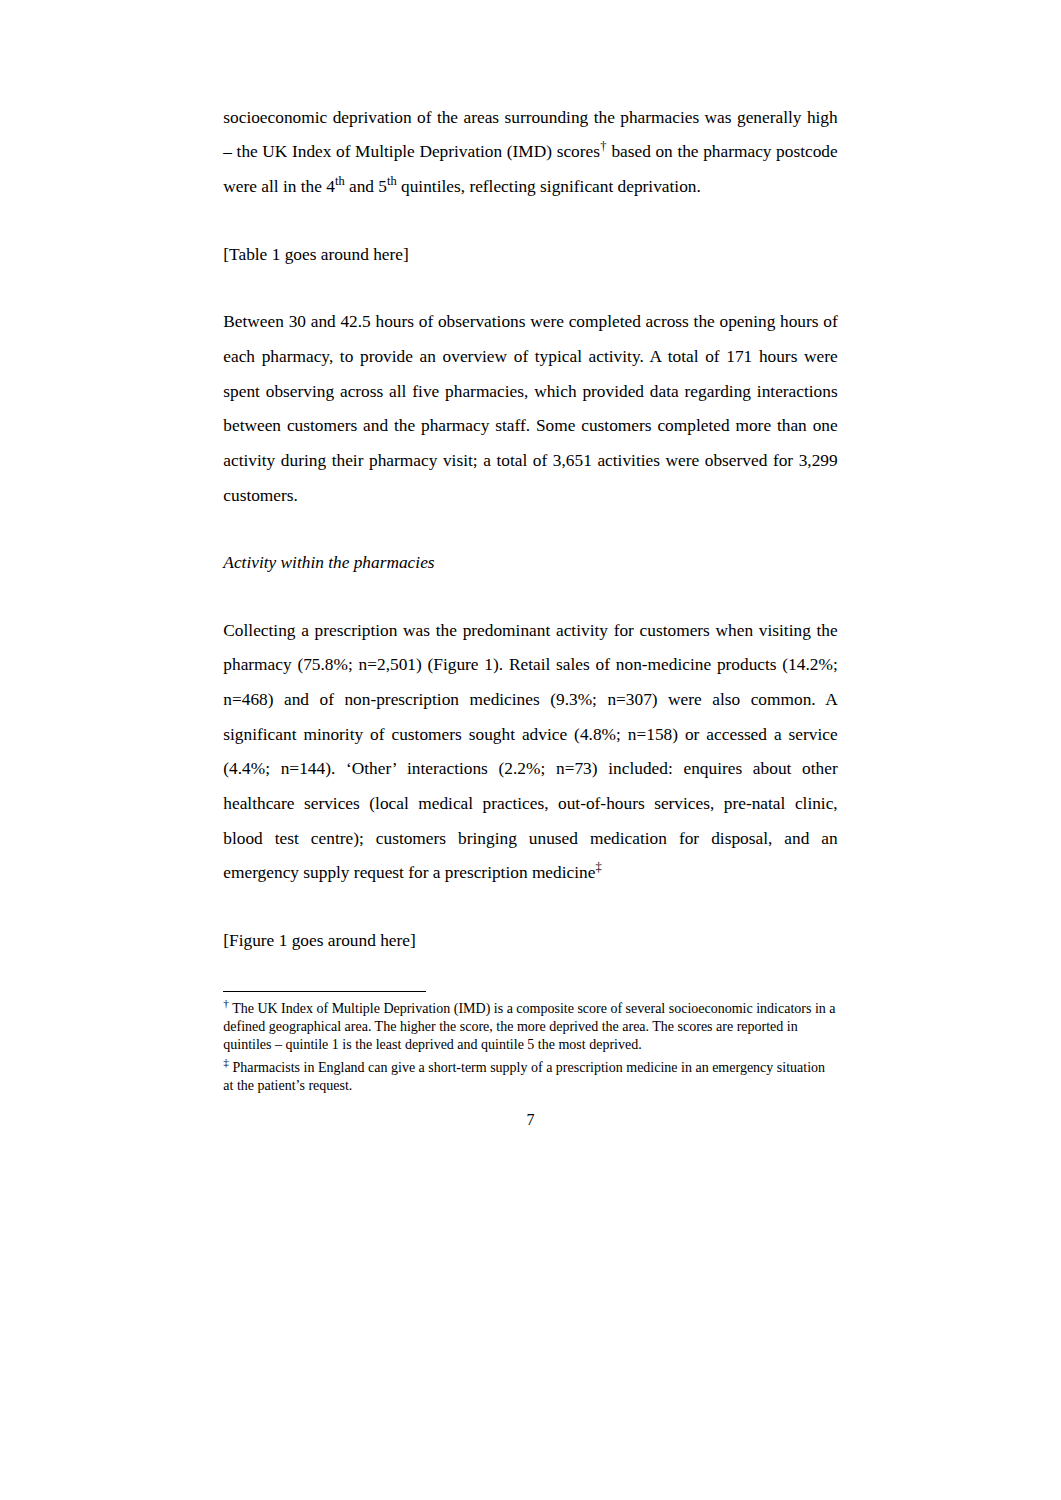socioeconomic deprivation of the areas surrounding the pharmacies was generally high – the UK Index of Multiple Deprivation (IMD) scores† based on the pharmacy postcode were all in the 4th and 5th quintiles, reflecting significant deprivation.
[Table 1 goes around here]
Between 30 and 42.5 hours of observations were completed across the opening hours of each pharmacy, to provide an overview of typical activity. A total of 171 hours were spent observing across all five pharmacies, which provided data regarding interactions between customers and the pharmacy staff. Some customers completed more than one activity during their pharmacy visit; a total of 3,651 activities were observed for 3,299 customers.
Activity within the pharmacies
Collecting a prescription was the predominant activity for customers when visiting the pharmacy (75.8%; n=2,501) (Figure 1). Retail sales of non-medicine products (14.2%; n=468) and of non-prescription medicines (9.3%; n=307) were also common. A significant minority of customers sought advice (4.8%; n=158) or accessed a service (4.4%; n=144). ‘Other’ interactions (2.2%; n=73) included: enquires about other healthcare services (local medical practices, out-of-hours services, pre-natal clinic, blood test centre); customers bringing unused medication for disposal, and an emergency supply request for a prescription medicine‡
[Figure 1 goes around here]
† The UK Index of Multiple Deprivation (IMD) is a composite score of several socioeconomic indicators in a defined geographical area. The higher the score, the more deprived the area. The scores are reported in quintiles – quintile 1 is the least deprived and quintile 5 the most deprived.
‡ Pharmacists in England can give a short-term supply of a prescription medicine in an emergency situation at the patient’s request.
7